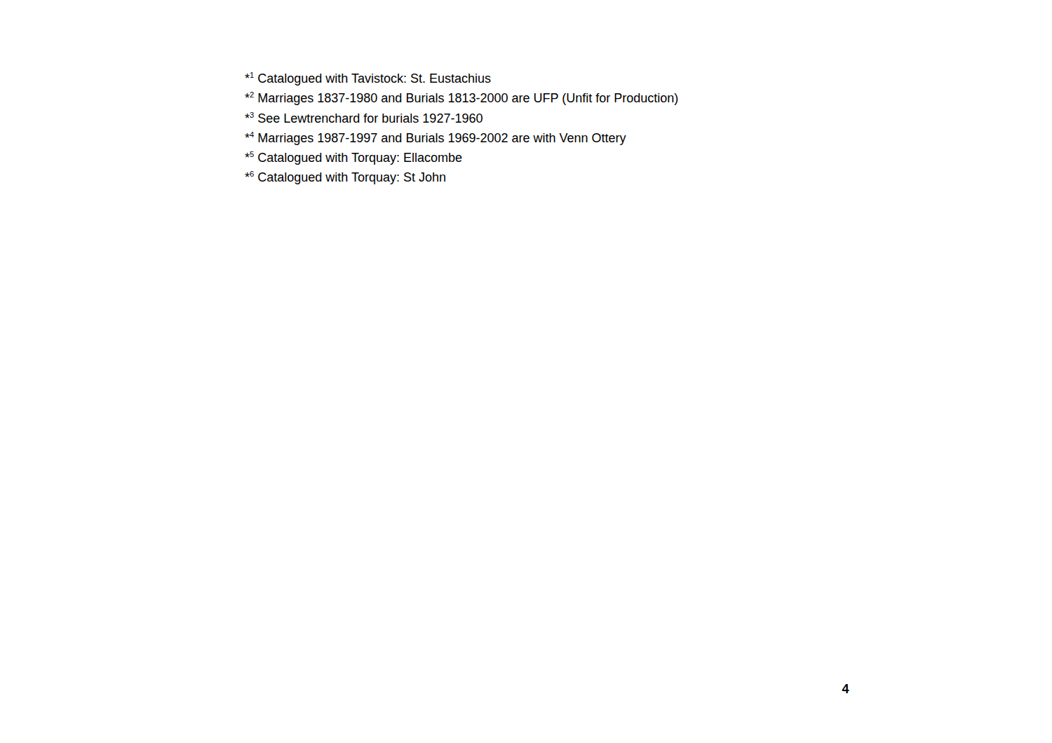*1 Catalogued with Tavistock: St. Eustachius
*2 Marriages 1837-1980 and Burials 1813-2000 are UFP (Unfit for Production)
*3 See Lewtrenchard for burials 1927-1960
*4 Marriages 1987-1997 and Burials 1969-2002 are with Venn Ottery
*5 Catalogued with Torquay: Ellacombe
*6 Catalogued with Torquay: St John
4